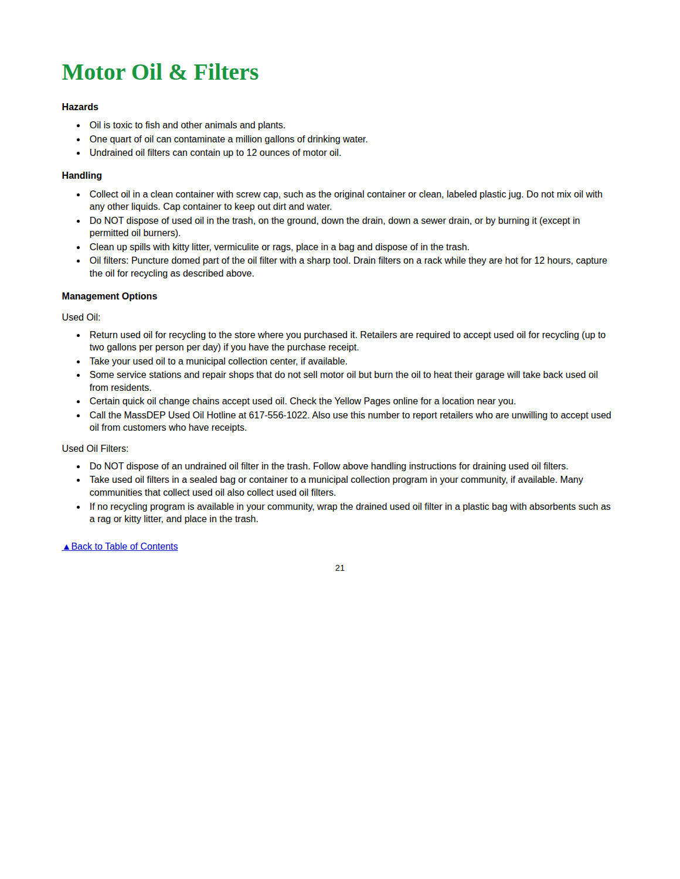Motor Oil & Filters
Hazards
Oil is toxic to fish and other animals and plants.
One quart of oil can contaminate a million gallons of drinking water.
Undrained oil filters can contain up to 12 ounces of motor oil.
Handling
Collect oil in a clean container with screw cap, such as the original container or clean, labeled plastic jug. Do not mix oil with any other liquids. Cap container to keep out dirt and water.
Do NOT dispose of used oil in the trash, on the ground, down the drain, down a sewer drain, or by burning it (except in permitted oil burners).
Clean up spills with kitty litter, vermiculite or rags, place in a bag and dispose of in the trash.
Oil filters: Puncture domed part of the oil filter with a sharp tool. Drain filters on a rack while they are hot for 12 hours, capture the oil for recycling as described above.
Management Options
Used Oil:
Return used oil for recycling to the store where you purchased it. Retailers are required to accept used oil for recycling (up to two gallons per person per day) if you have the purchase receipt.
Take your used oil to a municipal collection center, if available.
Some service stations and repair shops that do not sell motor oil but burn the oil to heat their garage will take back used oil from residents.
Certain quick oil change chains accept used oil. Check the Yellow Pages online for a location near you.
Call the MassDEP Used Oil Hotline at 617-556-1022. Also use this number to report retailers who are unwilling to accept used oil from customers who have receipts.
Used Oil Filters:
Do NOT dispose of an undrained oil filter in the trash. Follow above handling instructions for draining used oil filters.
Take used oil filters in a sealed bag or container to a municipal collection program in your community, if available. Many communities that collect used oil also collect used oil filters.
If no recycling program is available in your community, wrap the drained used oil filter in a plastic bag with absorbents such as a rag or kitty litter, and place in the trash.
▲Back to Table of Contents
21